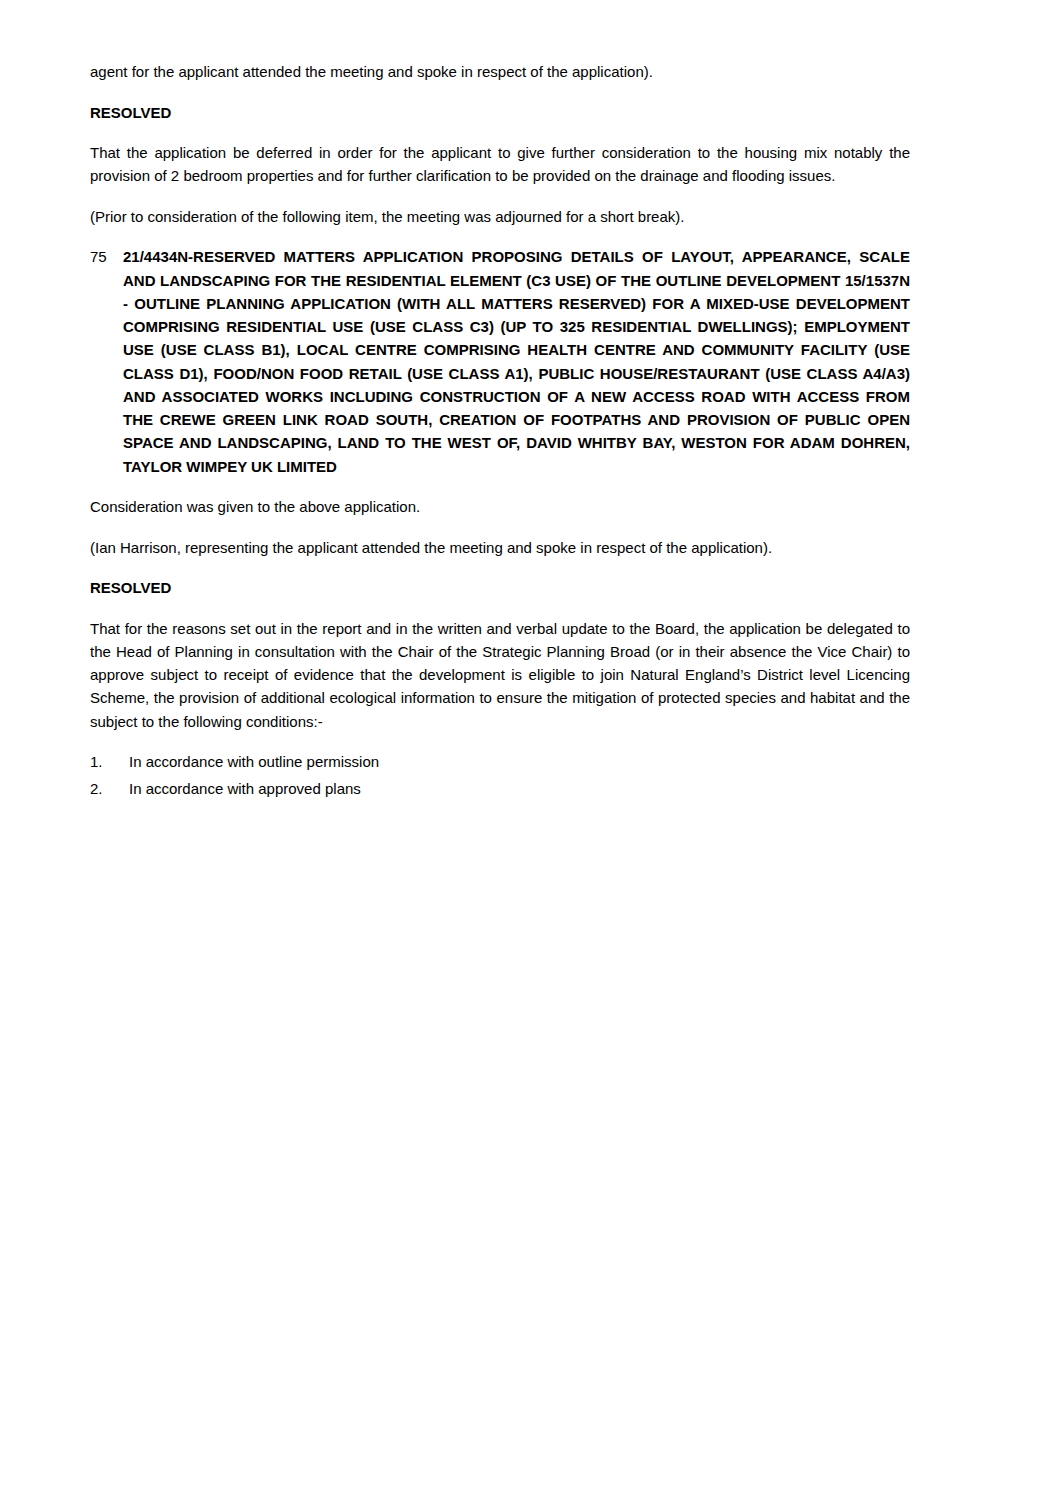agent for the applicant attended the meeting and spoke in respect of the application).
RESOLVED
That the application be deferred in order for the applicant to give further consideration to the housing mix notably the provision of 2 bedroom properties and for further clarification to be provided on the drainage and flooding issues.
(Prior to consideration of the following item, the meeting was adjourned for a short break).
75
21/4434N-RESERVED MATTERS APPLICATION PROPOSING DETAILS OF LAYOUT, APPEARANCE, SCALE AND LANDSCAPING FOR THE RESIDENTIAL ELEMENT (C3 USE) OF THE OUTLINE DEVELOPMENT 15/1537N - OUTLINE PLANNING APPLICATION (WITH ALL MATTERS RESERVED) FOR A MIXED-USE DEVELOPMENT COMPRISING RESIDENTIAL USE (USE CLASS C3) (UP TO 325 RESIDENTIAL DWELLINGS); EMPLOYMENT USE (USE CLASS B1), LOCAL CENTRE COMPRISING HEALTH CENTRE AND COMMUNITY FACILITY (USE CLASS D1), FOOD/NON FOOD RETAIL (USE CLASS A1), PUBLIC HOUSE/RESTAURANT (USE CLASS A4/A3) AND ASSOCIATED WORKS INCLUDING CONSTRUCTION OF A NEW ACCESS ROAD WITH ACCESS FROM THE CREWE GREEN LINK ROAD SOUTH, CREATION OF FOOTPATHS AND PROVISION OF PUBLIC OPEN SPACE AND LANDSCAPING, LAND TO THE WEST OF, DAVID WHITBY BAY, WESTON FOR ADAM DOHREN, TAYLOR WIMPEY UK LIMITED
Consideration was given to the above application.
(Ian Harrison, representing the applicant attended the meeting and spoke in respect of the application).
RESOLVED
That for the reasons set out in the report and in the written and verbal update to the Board, the application be delegated to the Head of Planning in consultation with the Chair of the Strategic Planning Broad (or in their absence the Vice Chair) to approve subject to receipt of evidence that the development is eligible to join Natural England’s District level Licencing Scheme, the provision of additional ecological information to ensure the mitigation of protected species and habitat and the subject to the following conditions:-
1. In accordance with outline permission
2. In accordance with approved plans